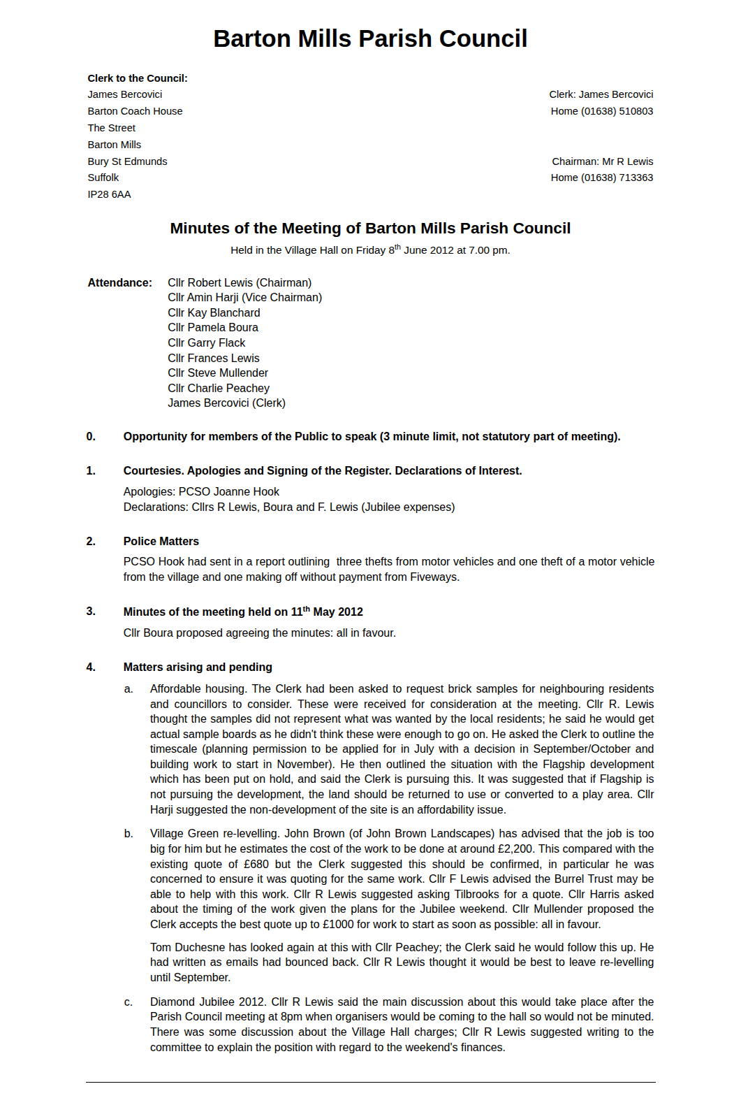Barton Mills Parish Council
| Clerk to the Council: | |
| James Bercovici | Clerk: James Bercovici |
| Barton Coach House | Home (01638) 510803 |
| The Street | |
| Barton Mills | |
| Bury St Edmunds | Chairman: Mr R Lewis |
| Suffolk | Home (01638) 713363 |
| IP28 6AA | |
Minutes of the Meeting of Barton Mills Parish Council
Held in the Village Hall on Friday 8th June 2012 at 7.00 pm.
| Attendance: | Cllr Robert Lewis (Chairman) Cllr Amin Harji (Vice Chairman) Cllr Kay Blanchard Cllr Pamela Boura Cllr Garry Flack Cllr Frances Lewis Cllr Steve Mullender Cllr Charlie Peachey James Bercovici (Clerk) |
| 0. | Opportunity for members of the Public to speak (3 minute limit, not statutory part of meeting). |
| 1. | Courtesies. Apologies and Signing of the Register. Declarations of Interest. Apologies: PCSO Joanne Hook Declarations: Cllrs R Lewis, Boura and F. Lewis (Jubilee expenses) |
| 2. | Police Matters PCSO Hook had sent in a report outlining three thefts from motor vehicles and one theft of a motor vehicle from the village and one making off without payment from Fiveways. |
| 3. | Minutes of the meeting held on 11 th May 2012 Cllr Boura proposed agreeing the minutes: all in favour. |
| 4. | Matters arising and pending / a. / Affordable housing. The Clerk had been asked to request brick samples for neighbouring residents and councillors to consider. These were received for consideration at the meeting. Cllr R. Lewis thought the samples did not represent what was wanted by the local residents; he said he would get actual sample boards as he didn't think these were enough to go on. He asked the Clerk to outline the timescale (planning permission to be applied for in July with a decision in September/October and building work to start in November). He then outlined the situation with the Flagship development which has been put on hold, and said the Clerk is pursuing this. It was suggested that if Flagship is not pursuing the development, the land should be returned to use or converted to a play area. Cllr Harji suggested the non-development of the site is an affordability issue. / / b. / Village Green re-levelling. John Brown (of John Brown Landscapes) has advised that the job is too big for him but he estimates the cost of the work to be done at around £2,200. This compared with the existing quote of £680 but the Clerk suggested this should be confirmed, in particular he was concerned to ensure it was quoting for the same work. Cllr F Lewis advised the Burrel Trust may be able to help with this work. Cllr R Lewis suggested asking Tilbrooks for a quote. Cllr Harris asked about the timing of the work given the plans for the Jubilee weekend. Cllr Mullender proposed the Clerk accepts the best quote up to £1000 for work to start as soon as possible: all in favour. Tom Duchesne has looked again at this with Cllr Peachey; the Clerk said he would follow this up. He had written as emails had bounced back. Cllr R Lewis thought it would be best to leave re-levelling until September. / / c. / Diamond Jubilee 2012. Cllr R Lewis said the main discussion about this would take place after the Parish Council meeting at 8pm when organisers would be coming to the hall so would not be minuted. There was some discussion about the Village Hall charges; Cllr R Lewis suggested writing to the committee to explain the position with regard to the weekend's finances. / |